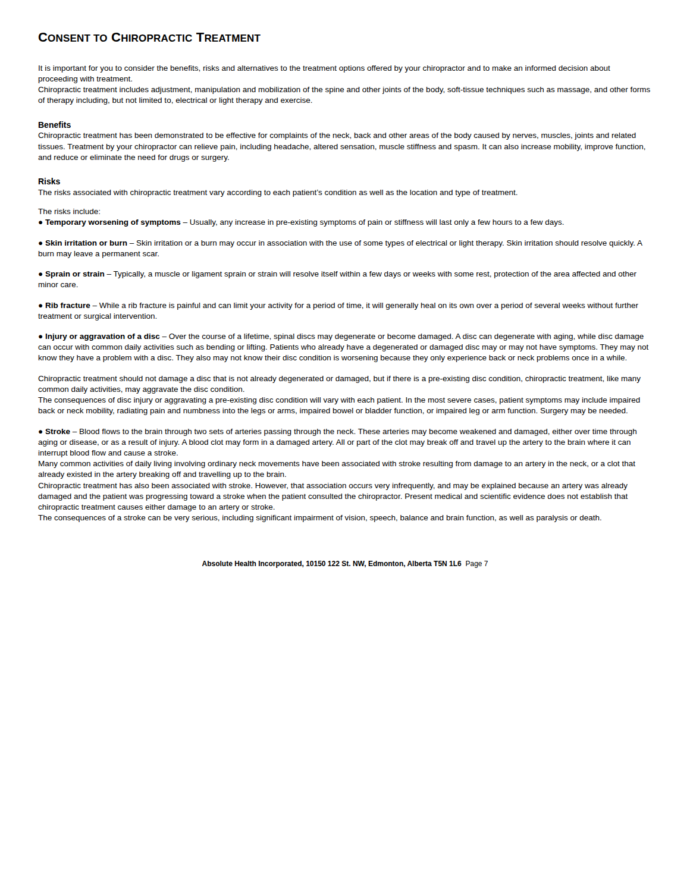CONSENT TO CHIROPRACTIC TREATMENT
It is important for you to consider the benefits, risks and alternatives to the treatment options offered by your chiropractor and to make an informed decision about proceeding with treatment.
Chiropractic treatment includes adjustment, manipulation and mobilization of the spine and other joints of the body, soft-tissue techniques such as massage, and other forms of therapy including, but not limited to, electrical or light therapy and exercise.
Benefits
Chiropractic treatment has been demonstrated to be effective for complaints of the neck, back and other areas of the body caused by nerves, muscles, joints and related tissues. Treatment by your chiropractor can relieve pain, including headache, altered sensation, muscle stiffness and spasm. It can also increase mobility, improve function, and reduce or eliminate the need for drugs or surgery.
Risks
The risks associated with chiropractic treatment vary according to each patient’s condition as well as the location and type of treatment.
The risks include:
● Temporary worsening of symptoms – Usually, any increase in pre-existing symptoms of pain or stiffness will last only a few hours to a few days.
● Skin irritation or burn – Skin irritation or a burn may occur in association with the use of some types of electrical or light therapy. Skin irritation should resolve quickly. A burn may leave a permanent scar.
● Sprain or strain – Typically, a muscle or ligament sprain or strain will resolve itself within a few days or weeks with some rest, protection of the area affected and other minor care.
● Rib fracture – While a rib fracture is painful and can limit your activity for a period of time, it will generally heal on its own over a period of several weeks without further treatment or surgical intervention.
● Injury or aggravation of a disc – Over the course of a lifetime, spinal discs may degenerate or become damaged. A disc can degenerate with aging, while disc damage can occur with common daily activities such as bending or lifting. Patients who already have a degenerated or damaged disc may or may not have symptoms. They may not know they have a problem with a disc. They also may not know their disc condition is worsening because they only experience back or neck problems once in a while.
Chiropractic treatment should not damage a disc that is not already degenerated or damaged, but if there is a pre-existing disc condition, chiropractic treatment, like many common daily activities, may aggravate the disc condition.
The consequences of disc injury or aggravating a pre-existing disc condition will vary with each patient. In the most severe cases, patient symptoms may include impaired back or neck mobility, radiating pain and numbness into the legs or arms, impaired bowel or bladder function, or impaired leg or arm function. Surgery may be needed.
● Stroke – Blood flows to the brain through two sets of arteries passing through the neck. These arteries may become weakened and damaged, either over time through aging or disease, or as a result of injury. A blood clot may form in a damaged artery. All or part of the clot may break off and travel up the artery to the brain where it can interrupt blood flow and cause a stroke.
Many common activities of daily living involving ordinary neck movements have been associated with stroke resulting from damage to an artery in the neck, or a clot that already existed in the artery breaking off and travelling up to the brain.
Chiropractic treatment has also been associated with stroke. However, that association occurs very infrequently, and may be explained because an artery was already damaged and the patient was progressing toward a stroke when the patient consulted the chiropractor. Present medical and scientific evidence does not establish that chiropractic treatment causes either damage to an artery or stroke.
The consequences of a stroke can be very serious, including significant impairment of vision, speech, balance and brain function, as well as paralysis or death.
Absolute Health Incorporated, 10150 122 St. NW, Edmonton, Alberta T5N 1L6 Page 7